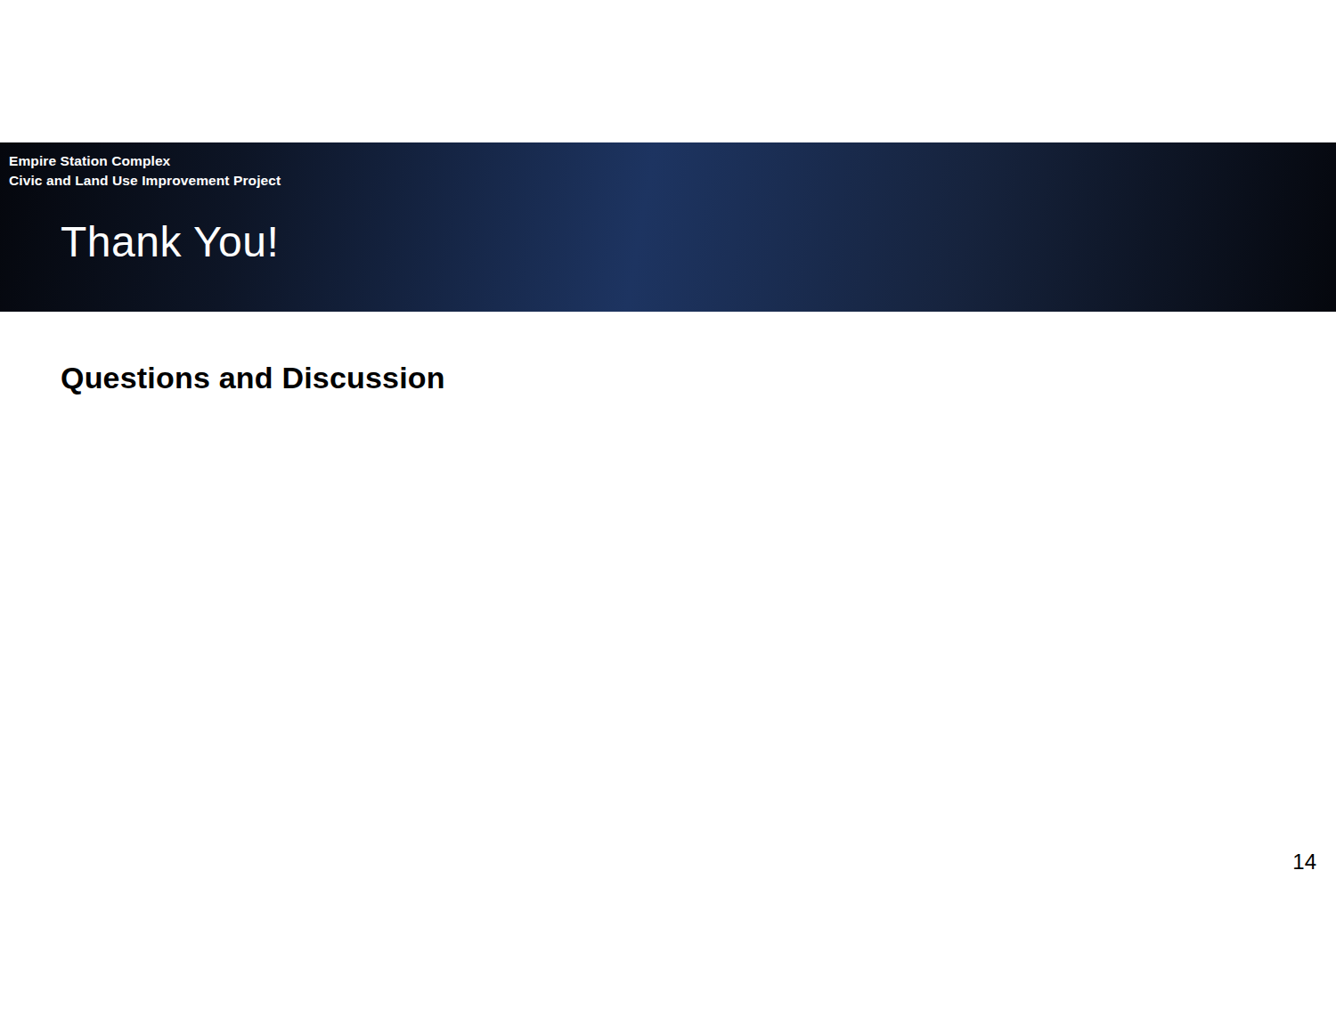Empire Station Complex
Civic and Land Use Improvement Project
Thank You!
Questions and Discussion
14